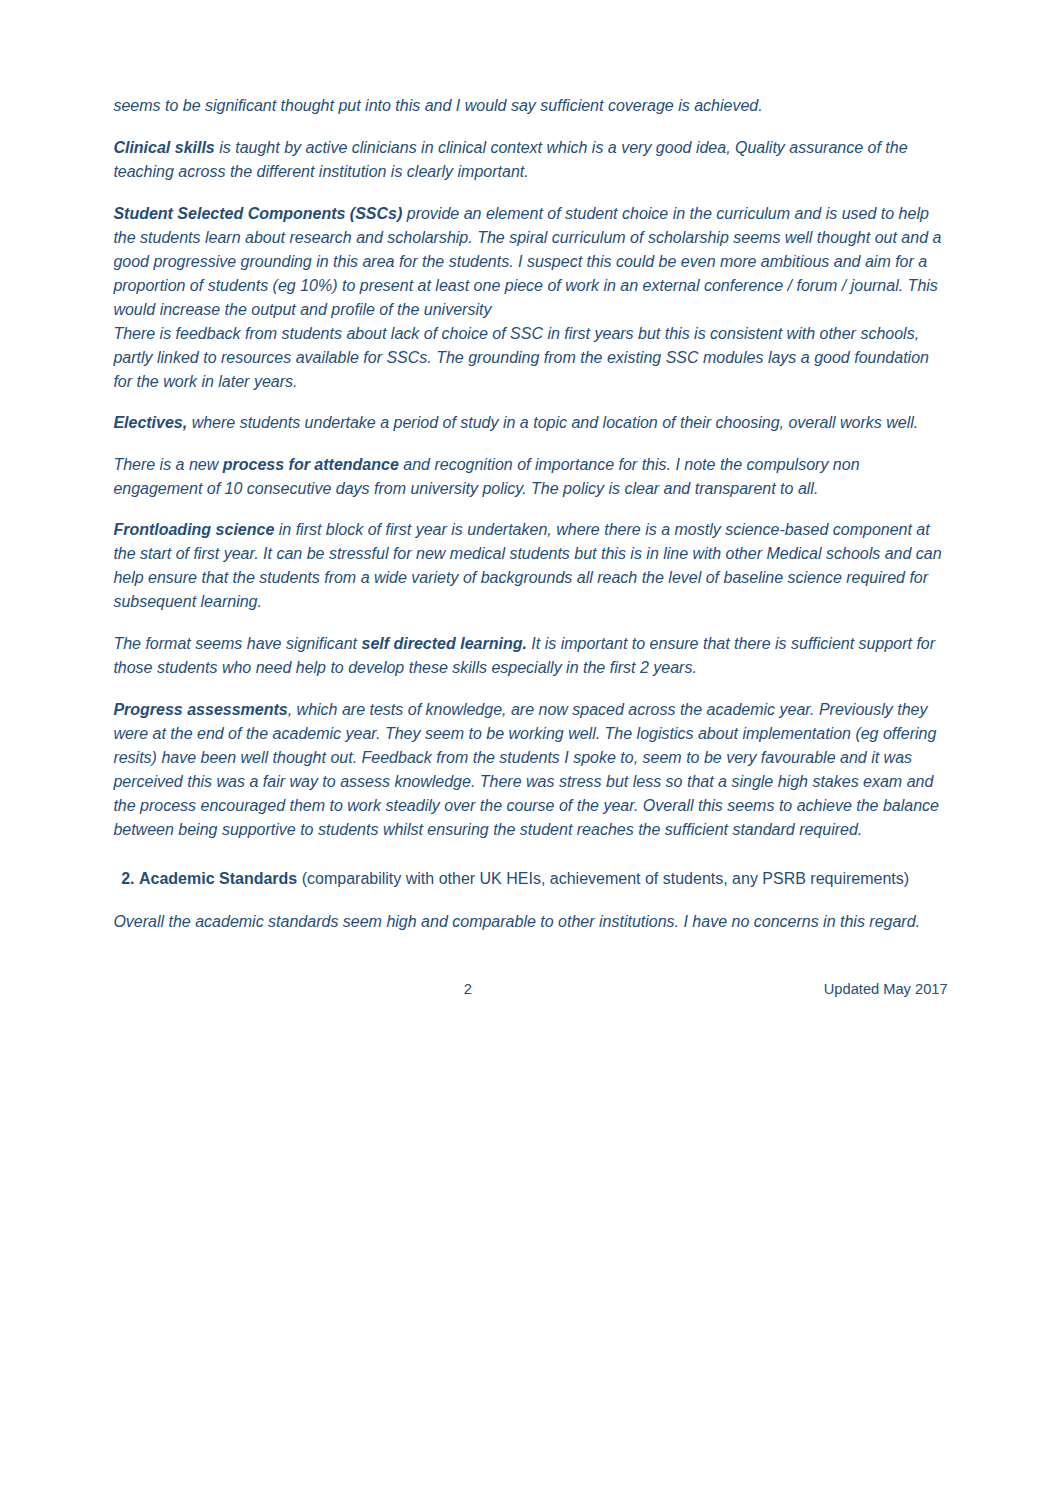seems to be significant thought put into this and I would say sufficient coverage is achieved.
Clinical skills is taught by active clinicians in clinical context which is a very good idea, Quality assurance of the teaching across the different institution is clearly important.
Student Selected Components (SSCs) provide an element of student choice in the curriculum and is used to help the students learn about research and scholarship. The spiral curriculum of scholarship seems well thought out and a good progressive grounding in this area for the students. I suspect this could be even more ambitious and aim for a proportion of students (eg 10%) to present at least one piece of work in an external conference / forum / journal. This would increase the output and profile of the university
There is feedback from students about lack of choice of SSC in first years but this is consistent with other schools, partly linked to resources available for SSCs. The grounding from the existing SSC modules lays a good foundation for the work in later years.
Electives, where students undertake a period of study in a topic and location of their choosing, overall works well.
There is a new process for attendance and recognition of importance for this. I note the compulsory non engagement of 10 consecutive days from university policy. The policy is clear and transparent to all.
Frontloading science in first block of first year is undertaken, where there is a mostly science-based component at the start of first year. It can be stressful for new medical students but this is in line with other Medical schools and can help ensure that the students from a wide variety of backgrounds all reach the level of baseline science required for subsequent learning.
The format seems have significant self directed learning. It is important to ensure that there is sufficient support for those students who need help to develop these skills especially in the first 2 years.
Progress assessments, which are tests of knowledge, are now spaced across the academic year. Previously they were at the end of the academic year. They seem to be working well. The logistics about implementation (eg offering resits) have been well thought out. Feedback from the students I spoke to, seem to be very favourable and it was perceived this was a fair way to assess knowledge. There was stress but less so that a single high stakes exam and the process encouraged them to work steadily over the course of the year. Overall this seems to achieve the balance between being supportive to students whilst ensuring the student reaches the sufficient standard required.
Academic Standards (comparability with other UK HEIs, achievement of students, any PSRB requirements)
Overall the academic standards seem high and comparable to other institutions. I have no concerns in this regard.
2 Updated May 2017